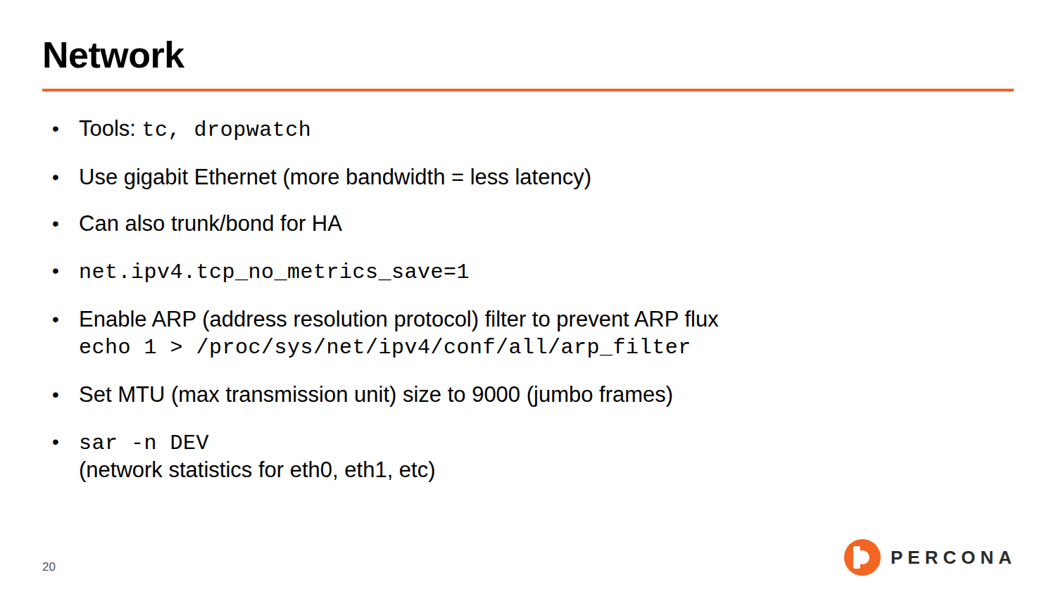Network
Tools: tc, dropwatch
Use gigabit Ethernet (more bandwidth = less latency)
Can also trunk/bond for HA
net.ipv4.tcp_no_metrics_save=1
Enable ARP (address resolution protocol) filter to prevent ARP flux echo 1 > /proc/sys/net/ipv4/conf/all/arp_filter
Set MTU (max transmission unit) size to 9000 (jumbo frames)
sar -n DEV (network statistics for eth0, eth1, etc)
20
PERCONA